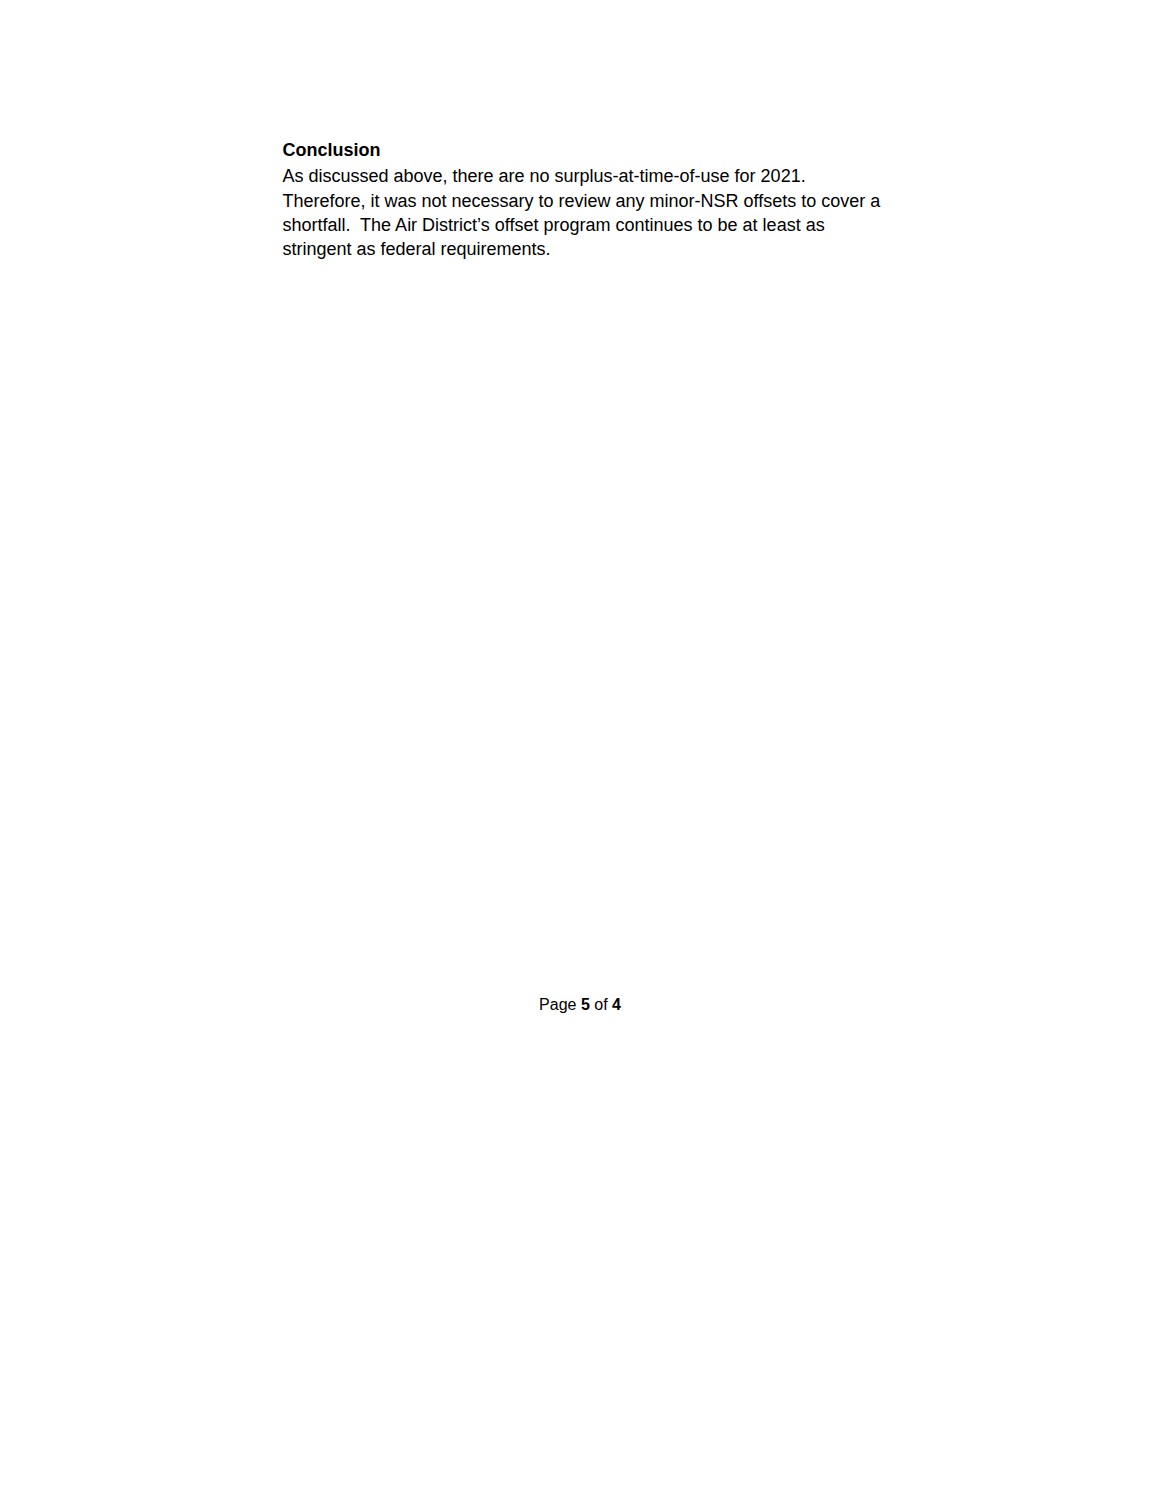Conclusion
As discussed above, there are no surplus-at-time-of-use for 2021. Therefore, it was not necessary to review any minor-NSR offsets to cover a shortfall. The Air District’s offset program continues to be at least as stringent as federal requirements.
Page 5 of 4